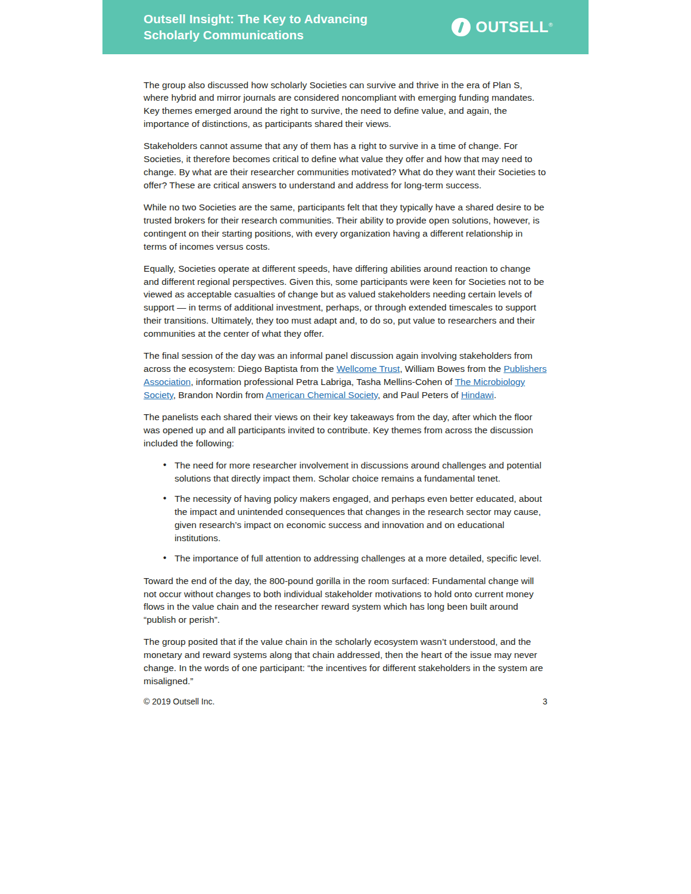Outsell Insight: The Key to Advancing
Scholarly Communications
OUTSELL®
The group also discussed how scholarly Societies can survive and thrive in the era of Plan S, where hybrid and mirror journals are considered noncompliant with emerging funding mandates. Key themes emerged around the right to survive, the need to define value, and again, the importance of distinctions, as participants shared their views.
Stakeholders cannot assume that any of them has a right to survive in a time of change. For Societies, it therefore becomes critical to define what value they offer and how that may need to change. By what are their researcher communities motivated? What do they want their Societies to offer? These are critical answers to understand and address for long-term success.
While no two Societies are the same, participants felt that they typically have a shared desire to be trusted brokers for their research communities. Their ability to provide open solutions, however, is contingent on their starting positions, with every organization having a different relationship in terms of incomes versus costs.
Equally, Societies operate at different speeds, have differing abilities around reaction to change and different regional perspectives. Given this, some participants were keen for Societies not to be viewed as acceptable casualties of change but as valued stakeholders needing certain levels of support — in terms of additional investment, perhaps, or through extended timescales to support their transitions. Ultimately, they too must adapt and, to do so, put value to researchers and their communities at the center of what they offer.
The final session of the day was an informal panel discussion again involving stakeholders from across the ecosystem: Diego Baptista from the Wellcome Trust, William Bowes from the Publishers Association, information professional Petra Labriga, Tasha Mellins-Cohen of The Microbiology Society, Brandon Nordin from American Chemical Society, and Paul Peters of Hindawi.
The panelists each shared their views on their key takeaways from the day, after which the floor was opened up and all participants invited to contribute. Key themes from across the discussion included the following:
The need for more researcher involvement in discussions around challenges and potential solutions that directly impact them. Scholar choice remains a fundamental tenet.
The necessity of having policy makers engaged, and perhaps even better educated, about the impact and unintended consequences that changes in the research sector may cause, given research’s impact on economic success and innovation and on educational institutions.
The importance of full attention to addressing challenges at a more detailed, specific level.
Toward the end of the day, the 800-pound gorilla in the room surfaced: Fundamental change will not occur without changes to both individual stakeholder motivations to hold onto current money flows in the value chain and the researcher reward system which has long been built around “publish or perish”.
The group posited that if the value chain in the scholarly ecosystem wasn’t understood, and the monetary and reward systems along that chain addressed, then the heart of the issue may never change. In the words of one participant: “the incentives for different stakeholders in the system are misaligned.”
© 2019 Outsell Inc.
3